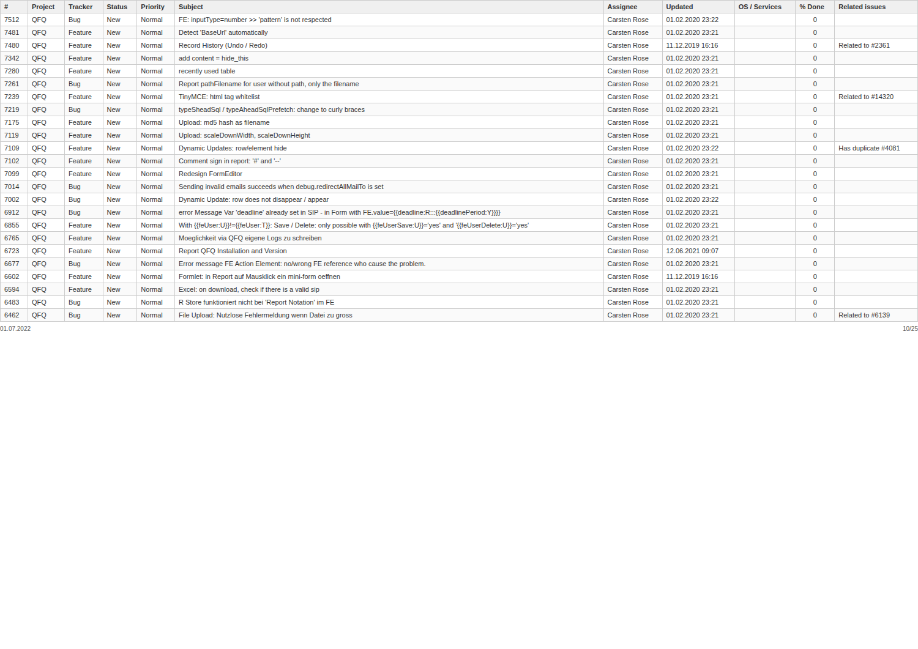| # | Project | Tracker | Status | Priority | Subject | Assignee | Updated | OS / Services | % Done | Related issues |
| --- | --- | --- | --- | --- | --- | --- | --- | --- | --- | --- |
| 7512 | QFQ | Bug | New | Normal | FE: inputType=number >> 'pattern' is not respected | Carsten Rose | 01.02.2020 23:22 | | 0 | |
| 7481 | QFQ | Feature | New | Normal | Detect 'BaseUrl' automatically | Carsten Rose | 01.02.2020 23:21 | | 0 | |
| 7480 | QFQ | Feature | New | Normal | Record History (Undo / Redo) | Carsten Rose | 11.12.2019 16:16 | | 0 | Related to #2361 |
| 7342 | QFQ | Feature | New | Normal | add content = hide_this | Carsten Rose | 01.02.2020 23:21 | | 0 | |
| 7280 | QFQ | Feature | New | Normal | recently used table | Carsten Rose | 01.02.2020 23:21 | | 0 | |
| 7261 | QFQ | Bug | New | Normal | Report pathFilename for user without path, only the filename | Carsten Rose | 01.02.2020 23:21 | | 0 | |
| 7239 | QFQ | Feature | New | Normal | TinyMCE: html tag whitelist | Carsten Rose | 01.02.2020 23:21 | | 0 | Related to #14320 |
| 7219 | QFQ | Bug | New | Normal | typeSheadSql / typeAheadSqlPrefetch: change to curly braces | Carsten Rose | 01.02.2020 23:21 | | 0 | |
| 7175 | QFQ | Feature | New | Normal | Upload: md5 hash as filename | Carsten Rose | 01.02.2020 23:21 | | 0 | |
| 7119 | QFQ | Feature | New | Normal | Upload: scaleDownWidth, scaleDownHeight | Carsten Rose | 01.02.2020 23:21 | | 0 | |
| 7109 | QFQ | Feature | New | Normal | Dynamic Updates: row/element hide | Carsten Rose | 01.02.2020 23:22 | | 0 | Has duplicate #4081 |
| 7102 | QFQ | Feature | New | Normal | Comment sign in report: '#' and '--' | Carsten Rose | 01.02.2020 23:21 | | 0 | |
| 7099 | QFQ | Feature | New | Normal | Redesign FormEditor | Carsten Rose | 01.02.2020 23:21 | | 0 | |
| 7014 | QFQ | Bug | New | Normal | Sending invalid emails succeeds when debug.redirectAllMailTo is set | Carsten Rose | 01.02.2020 23:21 | | 0 | |
| 7002 | QFQ | Bug | New | Normal | Dynamic Update: row does not disappear / appear | Carsten Rose | 01.02.2020 23:22 | | 0 | |
| 6912 | QFQ | Bug | New | Normal | error Message Var 'deadline' already set in SIP - in Form with FE.value={{deadline:R:::{{deadlinePeriod:Y}}}} | Carsten Rose | 01.02.2020 23:21 | | 0 | |
| 6855 | QFQ | Feature | New | Normal | With {{feUser:U}}!={{feUser:T}}: Save / Delete: only possible with {{feUserSave:U}}='yes' and '{{feUserDelete:U}}='yes' | Carsten Rose | 01.02.2020 23:21 | | 0 | |
| 6765 | QFQ | Feature | New | Normal | Moeglichkeit via QFQ eigene Logs zu schreiben | Carsten Rose | 01.02.2020 23:21 | | 0 | |
| 6723 | QFQ | Feature | New | Normal | Report QFQ Installation and Version | Carsten Rose | 12.06.2021 09:07 | | 0 | |
| 6677 | QFQ | Bug | New | Normal | Error message FE Action Element: no/wrong FE reference who cause the problem. | Carsten Rose | 01.02.2020 23:21 | | 0 | |
| 6602 | QFQ | Feature | New | Normal | Formlet: in Report auf Mausklick ein mini-form oeffnen | Carsten Rose | 11.12.2019 16:16 | | 0 | |
| 6594 | QFQ | Feature | New | Normal | Excel: on download, check if there is a valid sip | Carsten Rose | 01.02.2020 23:21 | | 0 | |
| 6483 | QFQ | Bug | New | Normal | R Store funktioniert nicht bei 'Report Notation' im FE | Carsten Rose | 01.02.2020 23:21 | | 0 | |
| 6462 | QFQ | Bug | New | Normal | File Upload: Nutzlose Fehlermeldung wenn Datei zu gross | Carsten Rose | 01.02.2020 23:21 | | 0 | Related to #6139 |
01.07.2022 10/25